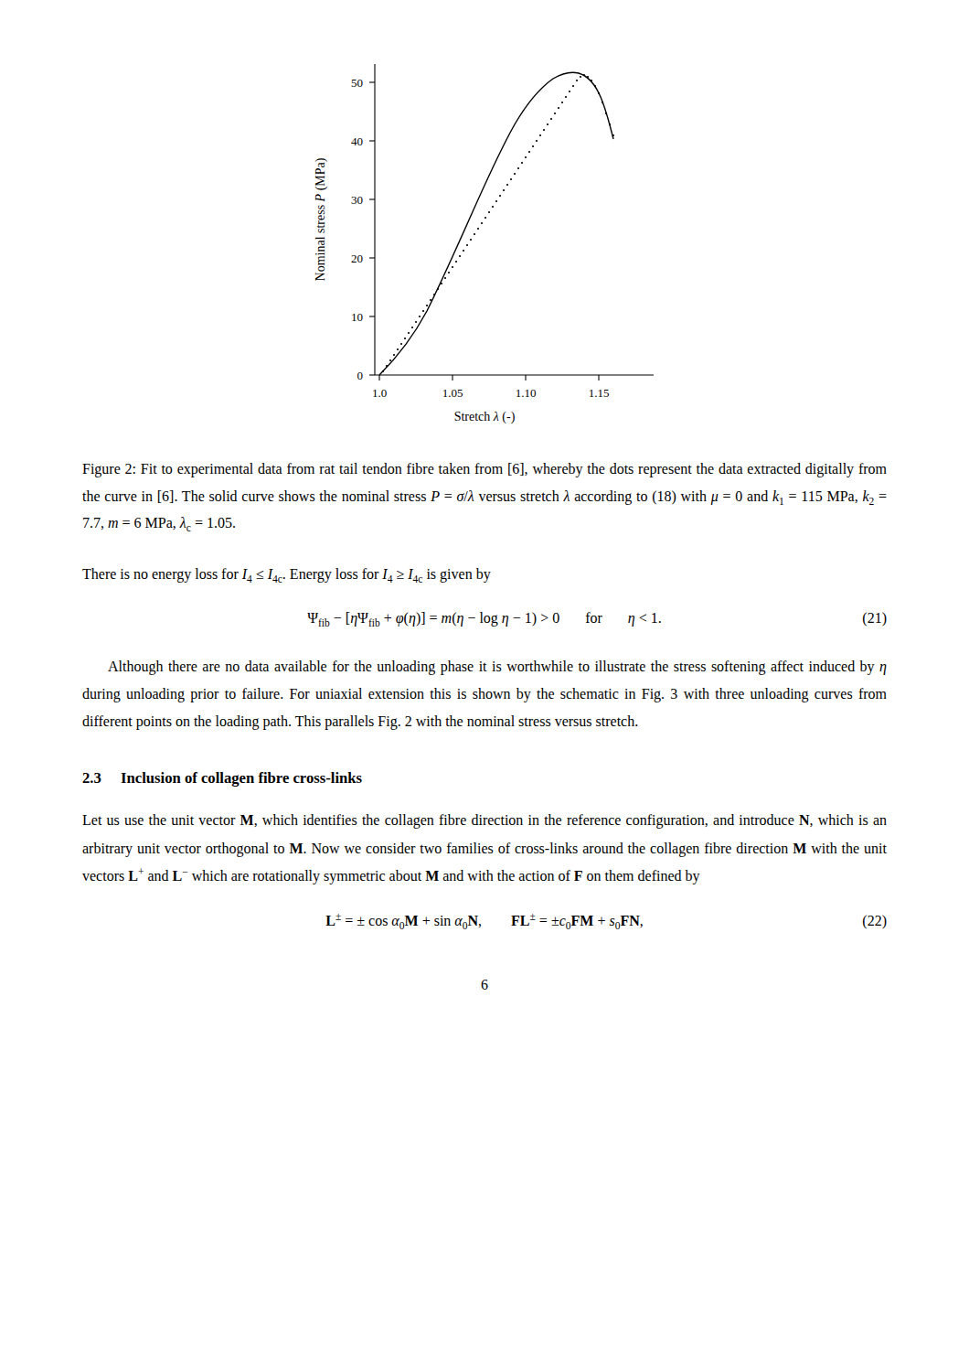0 10 20 30 40 50 1.0 1.05 1.10 1.15 Stretch λ (-) Nominal stress P (MPa)
Figure 2: Fit to experimental data from rat tail tendon fibre taken from [6], whereby the dots represent the data extracted digitally from the curve in [6]. The solid curve shows the nominal stress P = σ/λ versus stretch λ according to (18) with μ = 0 and k1 = 115 MPa, k2 = 7.7, m = 6 MPa, λc = 1.05.
There is no energy loss for I4 ≤ I4c. Energy loss for I4 ≥ I4c is given by
Ψfib − [η Ψfib + φ(η)] = m(η − log η − 1) > 0 for η < 1. (21)
Although there are no data available for the unloading phase it is worthwhile to illustrate the stress softening affect induced by η during unloading prior to failure. For uniaxial extension this is shown by the schematic in Fig. 3 with three unloading curves from different points on the loading path. This parallels Fig. 2 with the nominal stress versus stretch.
2.3 Inclusion of collagen fibre cross-links
Let us use the unit vector M, which identifies the collagen fibre direction in the reference configuration, and introduce N, which is an arbitrary unit vector orthogonal to M. Now we consider two families of cross-links around the collagen fibre direction M with the unit vectors L+ and L− which are rotationally symmetric about M and with the action of F on them defined by
L± = ± cos α0M + sin α0N, FL± = ±c0FM + s0FN, (22)
6